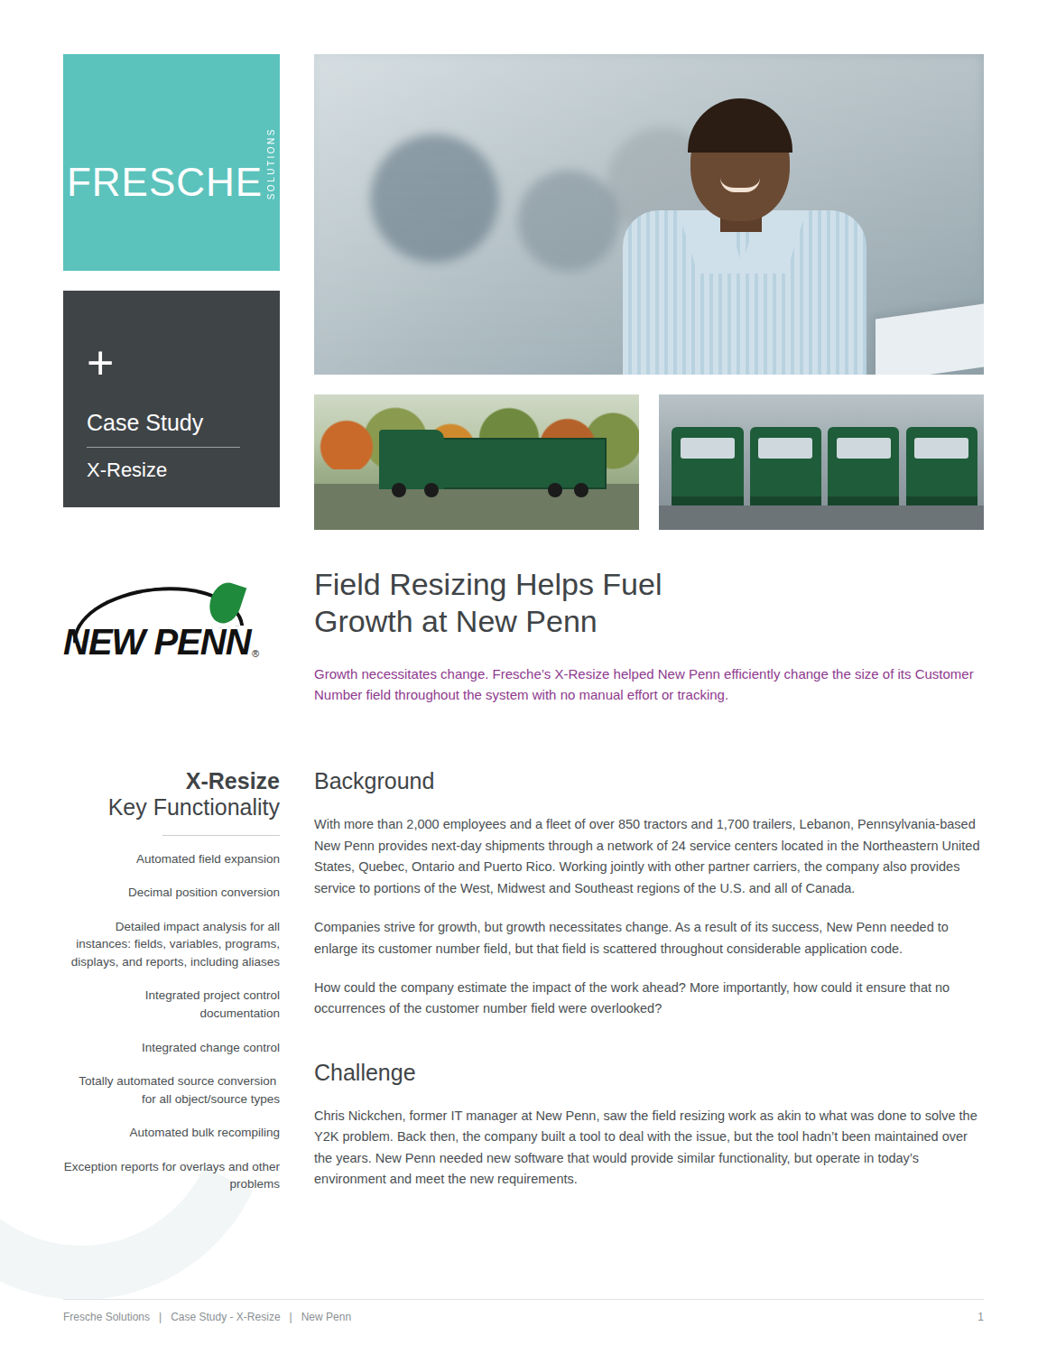FRESCHE SOLUTIONS
+
Case Study
X-Resize
NEW PENN
®
Field Resizing Helps Fuel
Growth at New Penn
Growth necessitates change. Fresche’s X-Resize helped New Penn efficiently change the size of its Customer Number field throughout the system with no manual effort or tracking.
X-ResizeKey Functionality
Automated field expansion
Decimal position conversion
Detailed impact analysis for all instances: fields, variables, programs, displays, and reports, including aliases
Integrated project control documentation
Integrated change control
Totally automated source conversion for all object/source types
Automated bulk recompiling
Exception reports for overlays and other problems
Background
With more than 2,000 employees and a fleet of over 850 tractors and 1,700 trailers, Lebanon, Pennsylvania-based New Penn provides next-day shipments through a network of 24 service centers located in the Northeastern United States, Quebec, Ontario and Puerto Rico. Working jointly with other partner carriers, the company also provides service to portions of the West, Midwest and Southeast regions of the U.S. and all of Canada.
Companies strive for growth, but growth necessitates change. As a result of its success, New Penn needed to enlarge its customer number field, but that field is scattered throughout considerable application code.
How could the company estimate the impact of the work ahead? More importantly, how could it ensure that no occurrences of the customer number field were overlooked?
Challenge
Chris Nickchen, former IT manager at New Penn, saw the field resizing work as akin to what was done to solve the Y2K problem. Back then, the company built a tool to deal with the issue, but the tool hadn’t been maintained over the years. New Penn needed new software that would provide similar functionality, but operate in today’s environment and meet the new requirements.
Fresche Solutions|Case Study - X-Resize|New Penn
1